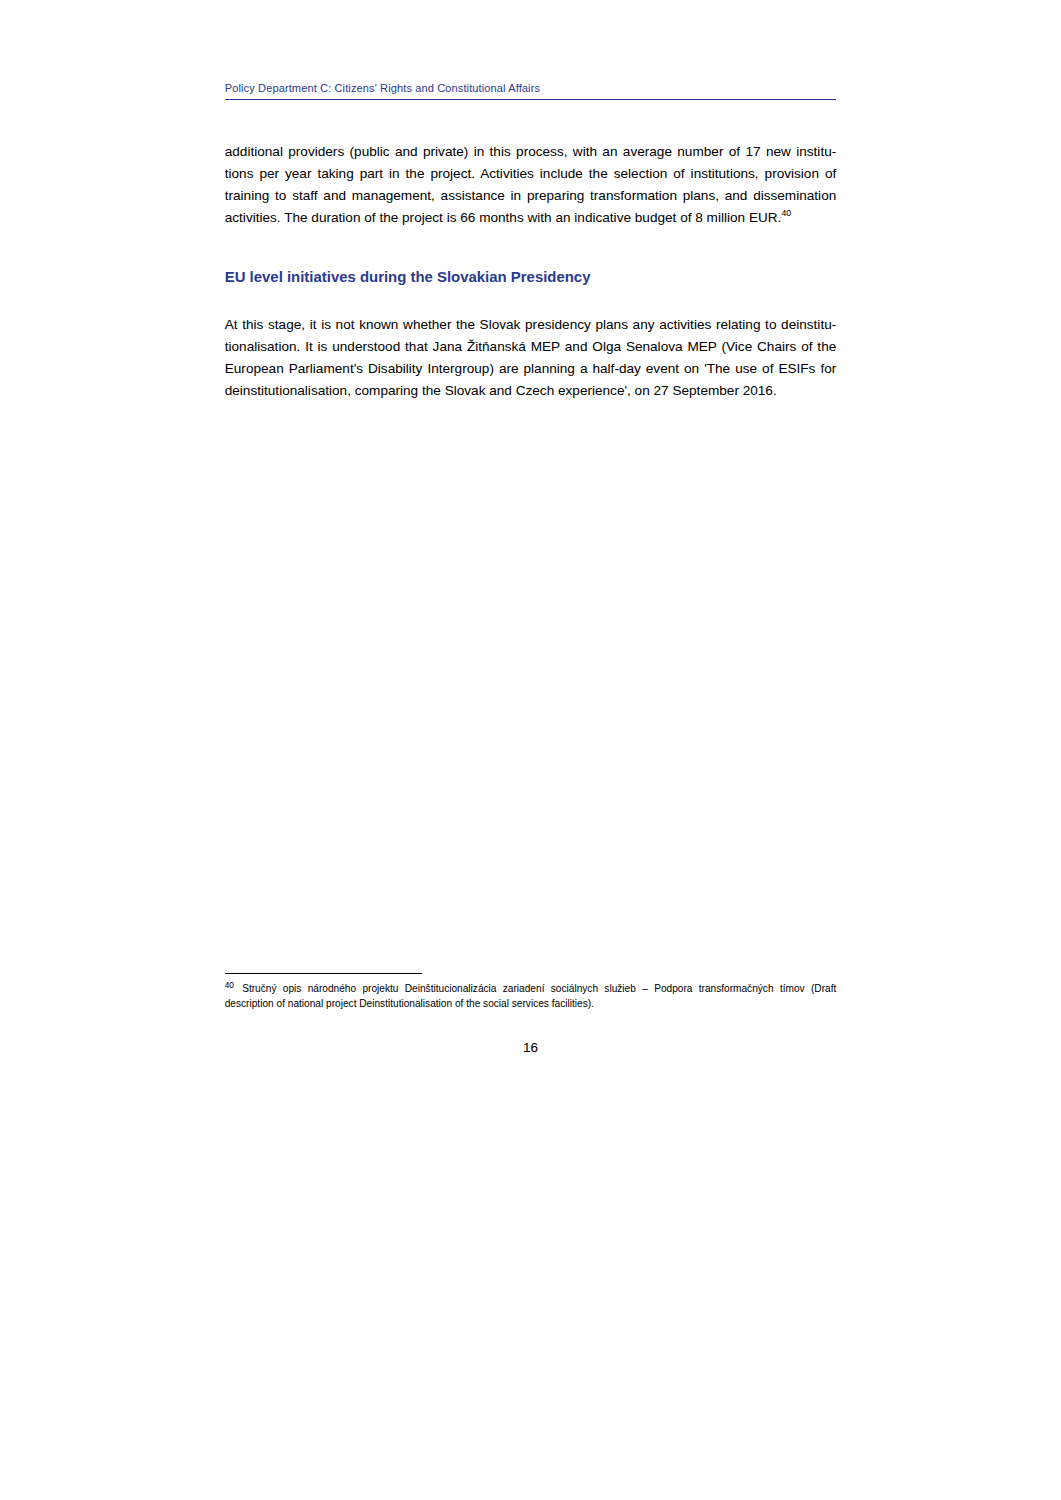Policy Department C: Citizens' Rights and Constitutional Affairs
additional providers (public and private) in this process, with an average number of 17 new institutions per year taking part in the project. Activities include the selection of institutions, provision of training to staff and management, assistance in preparing transformation plans, and dissemination activities. The duration of the project is 66 months with an indicative budget of 8 million EUR.40
EU level initiatives during the Slovakian Presidency
At this stage, it is not known whether the Slovak presidency plans any activities relating to deinstitutionalisation. It is understood that Jana Žitňanská MEP and Olga Senalova MEP (Vice Chairs of the European Parliament's Disability Intergroup) are planning a half-day event on 'The use of ESIFs for deinstitutionalisation, comparing the Slovak and Czech experience', on 27 September 2016.
40 Stručný opis národného projektu Deinštitucionalizácia zariadení sociálnych služieb – Podpora transformačných tímov (Draft description of national project Deinstitutionalisation of the social services facilities).
16